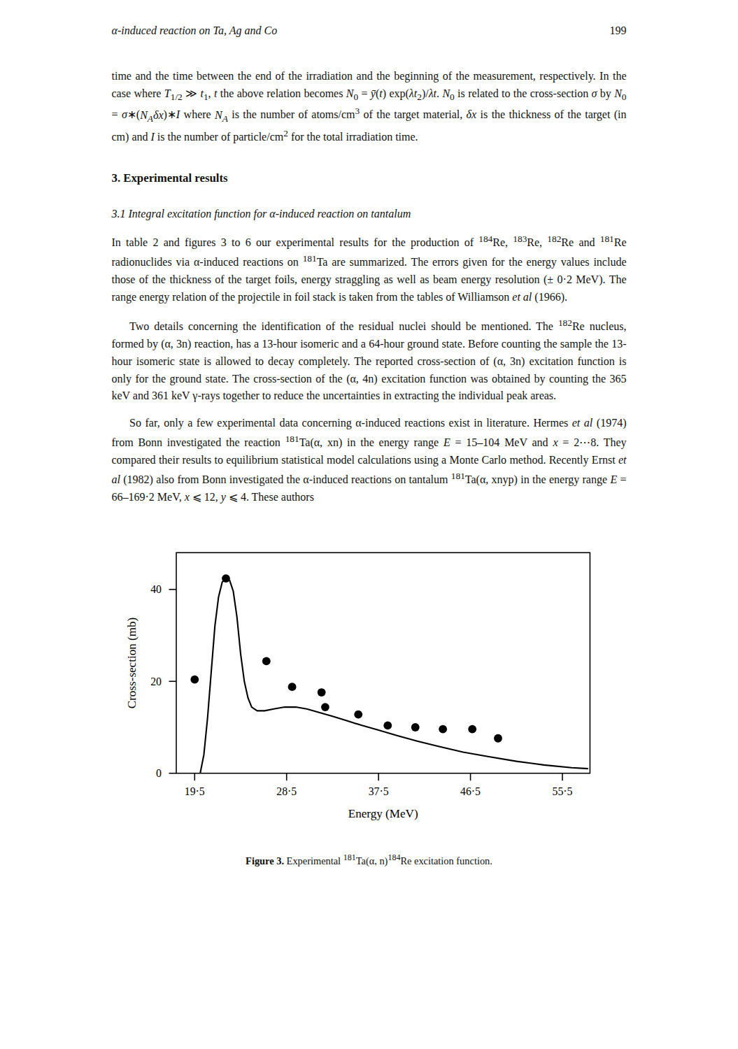α-induced reaction on Ta, Ag and Co 199
time and the time between the end of the irradiation and the beginning of the measurement, respectively. In the case where T1/2 ≫ t1, t the above relation becomes N0 = ȳ(t) exp(λt2)/λt. N0 is related to the cross-section σ by N0 = σ∗(NAδx)∗I where NA is the number of atoms/cm3 of the target material, δx is the thickness of the target (in cm) and I is the number of particle/cm2 for the total irradiation time.
3. Experimental results
3.1 Integral excitation function for α-induced reaction on tantalum
In table 2 and figures 3 to 6 our experimental results for the production of 184Re, 183Re, 182Re and 181Re radionuclides via α-induced reactions on 181Ta are summarized. The errors given for the energy values include those of the thickness of the target foils, energy straggling as well as beam energy resolution (± 0·2 MeV). The range energy relation of the projectile in foil stack is taken from the tables of Williamson et al (1966).
Two details concerning the identification of the residual nuclei should be mentioned. The 182Re nucleus, formed by (α, 3n) reaction, has a 13-hour isomeric and a 64-hour ground state. Before counting the sample the 13-hour isomeric state is allowed to decay completely. The reported cross-section of (α, 3n) excitation function is only for the ground state. The cross-section of the (α, 4n) excitation function was obtained by counting the 365 keV and 361 keV γ-rays together to reduce the uncertainties in extracting the individual peak areas.
So far, only a few experimental data concerning α-induced reactions exist in literature. Hermes et al (1974) from Bonn investigated the reaction 181Ta(α, xn) in the energy range E = 15–104 MeV and x = 2⋯8. They compared their results to equilibrium statistical model calculations using a Monte Carlo method. Recently Ernst et al (1982) also from Bonn investigated the α-induced reactions on tantalum 181Ta(α, xnyp) in the energy range E = 66–169·2 MeV, x ⩽ 12, y ⩽ 4. These authors
Figure 3. Experimental 181Ta(α,n)184Re excitation function Plot of cross-section in millibarns versus energy in MeV, showing experimental data points and a calculated curve with a sharp peak near 22 MeV. 0 20 40 Cross-section (mb) 19·5 28·5 37·5 46·5 55·5 Energy (MeV)
Figure 3. Experimental 181Ta(α, n)184Re excitation function.